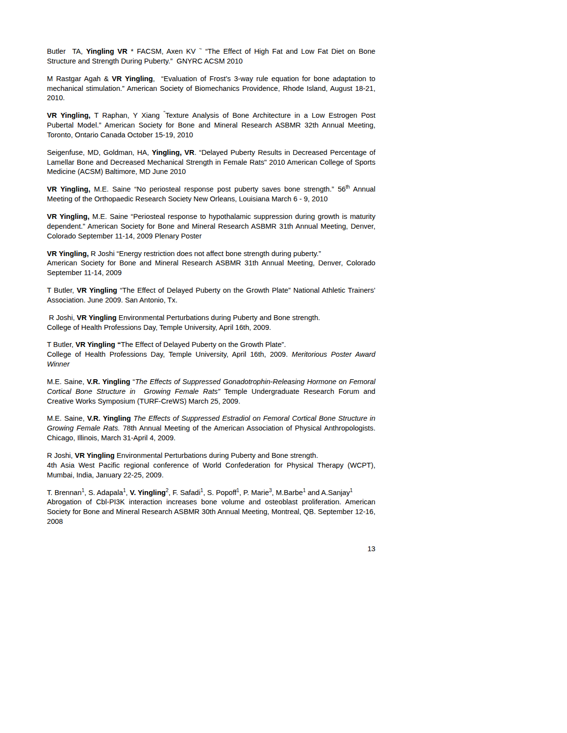Butler TA, Yingling VR * FACSM, Axen KV ~ “The Effect of High Fat and Low Fat Diet on Bone Structure and Strength During Puberty.” GNYRC ACSM 2010
M Rastgar Agah & VR Yingling, “Evaluation of Frost’s 3-way rule equation for bone adaptation to mechanical stimulation.” American Society of Biomechanics Providence, Rhode Island, August 18-21, 2010.
VR Yingling, T Raphan, Y Xiang "Texture Analysis of Bone Architecture in a Low Estrogen Post Pubertal Model.” American Society for Bone and Mineral Research ASBMR 32th Annual Meeting, Toronto, Ontario Canada October 15-19, 2010
Seigenfuse, MD, Goldman, HA, Yingling, VR. “Delayed Puberty Results in Decreased Percentage of Lamellar Bone and Decreased Mechanical Strength in Female Rats" 2010 American College of Sports Medicine (ACSM) Baltimore, MD June 2010
VR Yingling, M.E. Saine “No periosteal response post puberty saves bone strength.” 56th Annual Meeting of the Orthopaedic Research Society New Orleans, Louisiana March 6 - 9, 2010
VR Yingling, M.E. Saine “Periosteal response to hypothalamic suppression during growth is maturity dependent.” American Society for Bone and Mineral Research ASBMR 31th Annual Meeting, Denver, Colorado September 11-14, 2009 Plenary Poster
VR Yingling, R Joshi “Energy restriction does not affect bone strength during puberty.”
American Society for Bone and Mineral Research ASBMR 31th Annual Meeting, Denver, Colorado September 11-14, 2009
T Butler, VR Yingling “The Effect of Delayed Puberty on the Growth Plate” National Athletic Trainers’ Association. June 2009. San Antonio, Tx.
R Joshi, VR Yingling Environmental Perturbations during Puberty and Bone strength.
College of Health Professions Day, Temple University, April 16th, 2009.
T Butler, VR Yingling “The Effect of Delayed Puberty on the Growth Plate”.
College of Health Professions Day, Temple University, April 16th, 2009. Meritorious Poster Award Winner
M.E. Saine, V.R. Yingling “The Effects of Suppressed Gonadotrophin-Releasing Hormone on Femoral Cortical Bone Structure in Growing Female Rats” Temple Undergraduate Research Forum and Creative Works Symposium (TURF-CreWS) March 25, 2009.
M.E. Saine, V.R. Yingling The Effects of Suppressed Estradiol on Femoral Cortical Bone Structure in Growing Female Rats. 78th Annual Meeting of the American Association of Physical Anthropologists. Chicago, Illinois, March 31-April 4, 2009.
R Joshi, VR Yingling Environmental Perturbations during Puberty and Bone strength.
4th Asia West Pacific regional conference of World Confederation for Physical Therapy (WCPT), Mumbai, India, January 22-25, 2009.
T. Brennan1, S. Adapala1, V. Yingling2, F. Safadi1, S. Popoff1, P. Marie3, M.Barbe1 and A.Sanjay1
Abrogation of Cbl-PI3K interaction increases bone volume and osteoblast proliferation. American Society for Bone and Mineral Research ASBMR 30th Annual Meeting, Montreal, QB. September 12-16, 2008
13